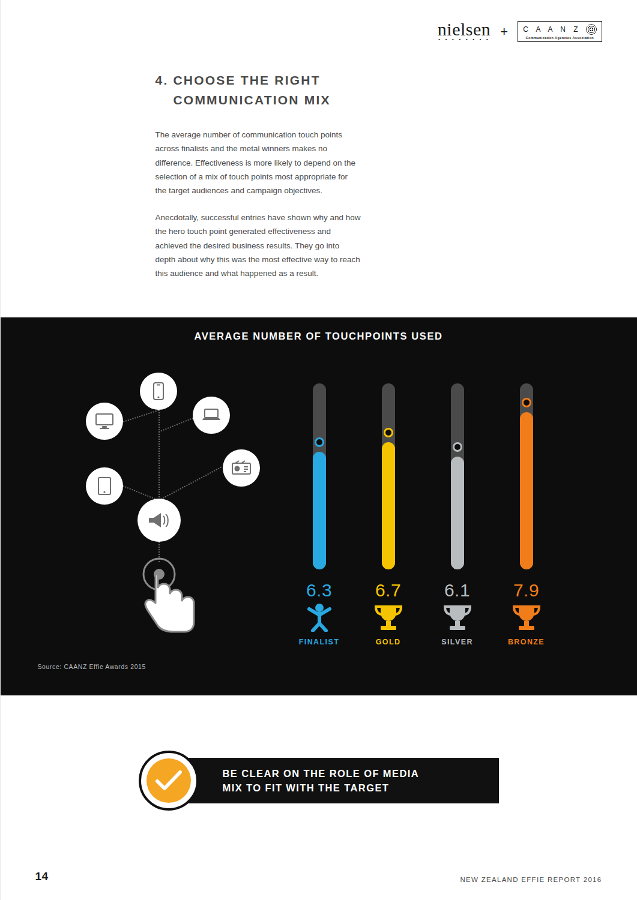nielsen• • • • • • • •
+
C A A N Z
Communication Agencies Association
4. Choose the RightCommunication Mix
The average number of communication touch points across finalists and the metal winners makes no difference. Effectiveness is more likely to depend on the selection of a mix of touch points most appropriate for the target audiences and campaign objectives.
Anecdotally, successful entries have shown why and how the hero touch point generated effectiveness and achieved the desired business results. They go into depth about why this was the most effective way to reach this audience and what happened as a result.
Average Number of Touchpoints Used
6.3
FINALIST
6.7
GOLD
6.1
SILVER
7.9
BRONZE
Source: CAANZ Effie Awards 2015
Be clear on the role of media
mix to fit with the target
14
New Zealand Effie Report 2016